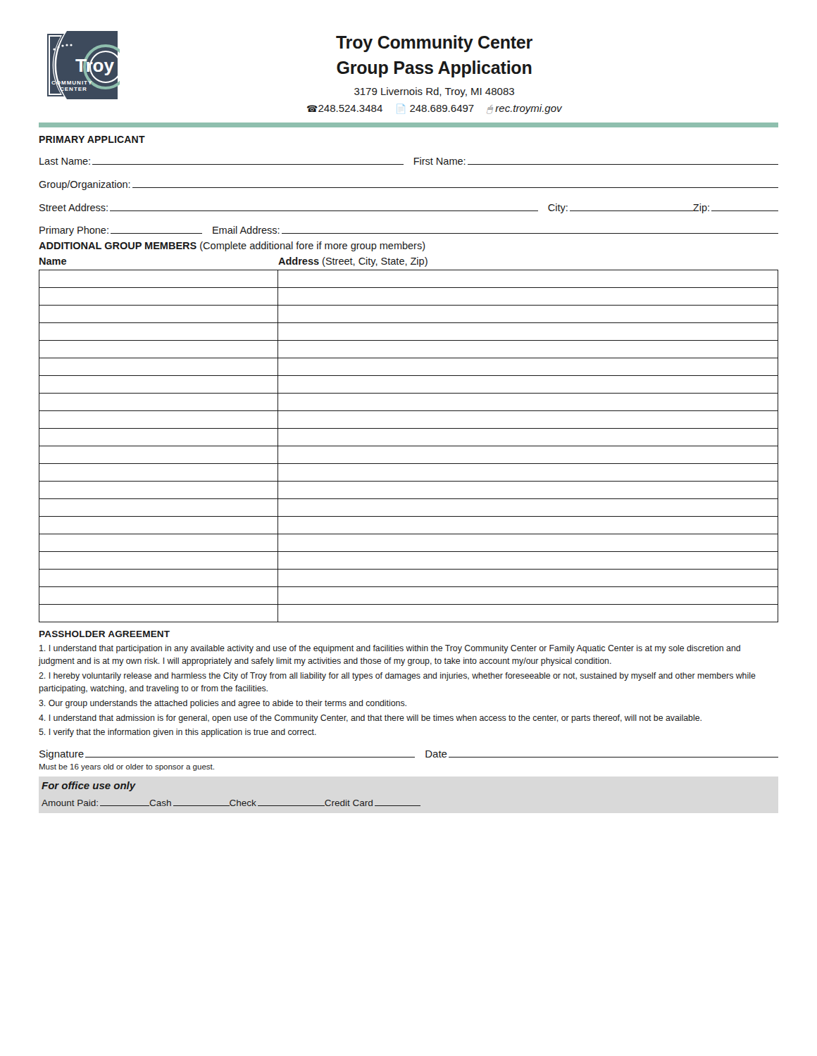Troy COMMUNITY CENTER
Troy Community Center
Group Pass Application
3179 Livernois Rd, Troy, MI 48083
☎248.524.3484 📄 248.689.6497 🖱 rec.troymi.gov
PRIMARY APPLICANT
Last Name: First Name:
Group/Organization:
Street Address: City: Zip:
Primary Phone: Email Address:
ADDITIONAL GROUP MEMBERS (Complete additional fore if more group members)
Name
Address (Street, City, State, Zip)
PASSHOLDER AGREEMENT
1. I understand that participation in any available activity and use of the equipment and facilities within the Troy Community Center or Family Aquatic Center is at my sole discretion and judgment and is at my own risk. I will appropriately and safely limit my activities and those of my group, to take into account my/our physical condition.
2. I hereby voluntarily release and harmless the City of Troy from all liability for all types of damages and injuries, whether foreseeable or not, sustained by myself and other members while participating, watching, and traveling to or from the facilities.
3. Our group understands the attached policies and agree to abide to their terms and conditions.
4. I understand that admission is for general, open use of the Community Center, and that there will be times when access to the center, or parts thereof, will not be available.
5. I verify that the information given in this application is true and correct.
Signature Date
Must be 16 years old or older to sponsor a guest.
For office use only
Amount Paid: Cash Check Credit Card